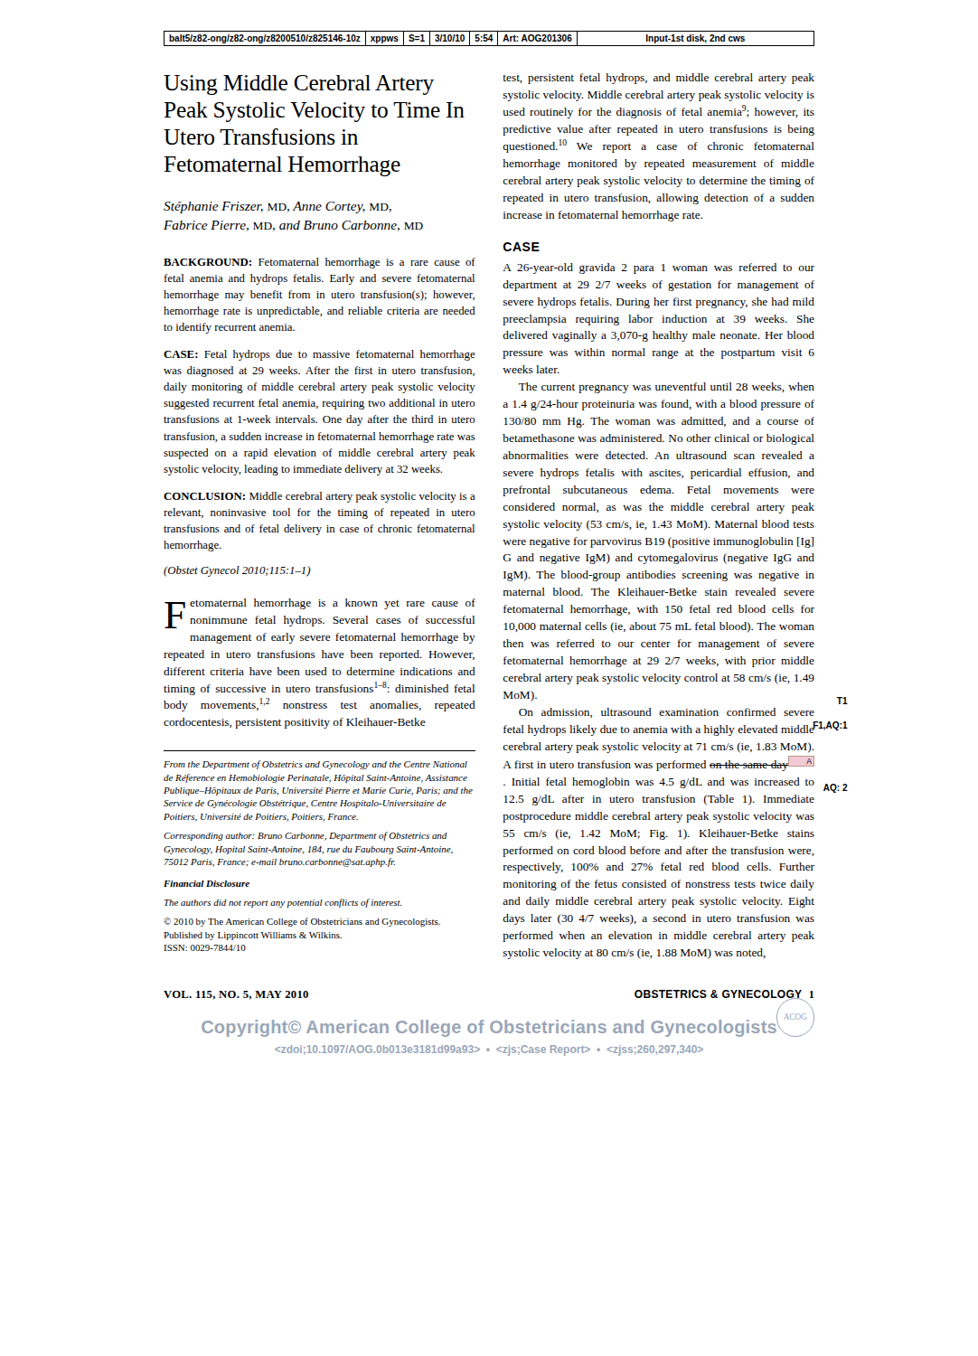balt5/z82-ong/z82-ong/z8200510/z825146-10z xppws S=1 3/10/10 5:54 Art: AOG201306 Input-1st disk, 2nd cws
Using Middle Cerebral Artery Peak Systolic Velocity to Time In Utero Transfusions in Fetomaternal Hemorrhage
Stéphanie Friszer, MD, Anne Cortey, MD,
Fabrice Pierre, MD, and Bruno Carbonne, MD
BACKGROUND: Fetomaternal hemorrhage is a rare cause of fetal anemia and hydrops fetalis. Early and severe fetomaternal hemorrhage may benefit from in utero transfusion(s); however, hemorrhage rate is unpredictable, and reliable criteria are needed to identify recurrent anemia.
CASE: Fetal hydrops due to massive fetomaternal hemorrhage was diagnosed at 29 weeks. After the first in utero transfusion, daily monitoring of middle cerebral artery peak systolic velocity suggested recurrent fetal anemia, requiring two additional in utero transfusions at 1-week intervals. One day after the third in utero transfusion, a sudden increase in fetomaternal hemorrhage rate was suspected on a rapid elevation of middle cerebral artery peak systolic velocity, leading to immediate delivery at 32 weeks.
CONCLUSION: Middle cerebral artery peak systolic velocity is a relevant, noninvasive tool for the timing of repeated in utero transfusions and of fetal delivery in case of chronic fetomaternal hemorrhage.
(Obstet Gynecol 2010;115:1–1)
Fetomaternal hemorrhage is a known yet rare cause of nonimmune fetal hydrops. Several cases of successful management of early severe fetomaternal hemorrhage by repeated in utero transfusions have been reported. However, different criteria have been used to determine indications and timing of successive in utero transfusions1–8: diminished fetal body movements,1,2 nonstress test anomalies, repeated cordocentesis, persistent positivity of Kleihauer-Betke
From the Department of Obstetrics and Gynecology and the Centre National de Réference en Hemobiologie Perinatale, Hôpital Saint-Antoine, Assistance Publique–Hôpitaux de Paris, Université Pierre et Marie Curie, Paris; and the Service de Gynécologie Obstétrique, Centre Hospitalo-Universitaire de Poitiers, Université de Poitiers, Poitiers, France.
Corresponding author: Bruno Carbonne, Department of Obstetrics and Gynecology, Hopital Saint-Antoine, 184, rue du Faubourg Saint-Antoine, 75012 Paris, France; e-mail bruno.carbonne@sat.aphp.fr.
Financial Disclosure
The authors did not report any potential conflicts of interest.
© 2010 by The American College of Obstetricians and Gynecologists. Published by Lippincott Williams & Wilkins.
ISSN: 0029-7844/10
test, persistent fetal hydrops, and middle cerebral artery peak systolic velocity. Middle cerebral artery peak systolic velocity is used routinely for the diagnosis of fetal anemia9; however, its predictive value after repeated in utero transfusions is being questioned.10 We report a case of chronic fetomaternal hemorrhage monitored by repeated measurement of middle cerebral artery peak systolic velocity to determine the timing of repeated in utero transfusion, allowing detection of a sudden increase in fetomaternal hemorrhage rate.
CASE
A 26-year-old gravida 2 para 1 woman was referred to our department at 29 2/7 weeks of gestation for management of severe hydrops fetalis. During her first pregnancy, she had mild preeclampsia requiring labor induction at 39 weeks. She delivered vaginally a 3,070-g healthy male neonate. Her blood pressure was within normal range at the postpartum visit 6 weeks later.
The current pregnancy was uneventful until 28 weeks, when a 1.4 g/24-hour proteinuria was found, with a blood pressure of 130/80 mm Hg. The woman was admitted, and a course of betamethasone was administered. No other clinical or biological abnormalities were detected. An ultrasound scan revealed a severe hydrops fetalis with ascites, pericardial effusion, and prefrontal subcutaneous edema. Fetal movements were considered normal, as was the middle cerebral artery peak systolic velocity (53 cm/s, ie, 1.43 MoM). Maternal blood tests were negative for parvovirus B19 (positive immunoglobulin [Ig] G and negative IgM) and cytomegalovirus (negative IgG and IgM). The blood-group antibodies screening was negative in maternal blood. The Kleihauer-Betke stain revealed severe fetomaternal hemorrhage, with 150 fetal red blood cells for 10,000 maternal cells (ie, about 75 mL fetal blood). The woman then was referred to our center for management of severe fetomaternal hemorrhage at 29 2/7 weeks, with prior middle cerebral artery peak systolic velocity control at 58 cm/s (ie, 1.49 MoM).
On admission, ultrasound examination confirmed severe fetal hydrops likely due to anemia with a highly elevated middle cerebral artery peak systolic velocity at 71 cm/s (ie, 1.83 MoM). A first in utero transfusion was performed on the same day A. Initial fetal hemoglobin was 4.5 g/dL and was increased to 12.5 g/dL after in utero transfusion (Table 1). Immediate postprocedure middle cerebral artery peak systolic velocity was 55 cm/s (ie, 1.42 MoM; Fig. 1). Kleihauer-Betke stains performed on cord blood before and after the transfusion were, respectively, 100% and 27% fetal red blood cells. Further monitoring of the fetus consisted of nonstress tests twice daily and daily middle cerebral artery peak systolic velocity. Eight days later (30 4/7 weeks), a second in utero transfusion was performed when an elevation in middle cerebral artery peak systolic velocity at 80 cm/s (ie, 1.88 MoM) was noted,
T1
F1,AQ:1
AQ: 2
VOL. 115, NO. 5, MAY 2010
OBSTETRICS & GYNECOLOGY 1
Copyright© American College of Obstetricians and Gynecologists
<zdoi;10.1097/AOG.0b013e3181d99a93> • <zjs;Case Report> • <zjss;260,297,340>
ACOG